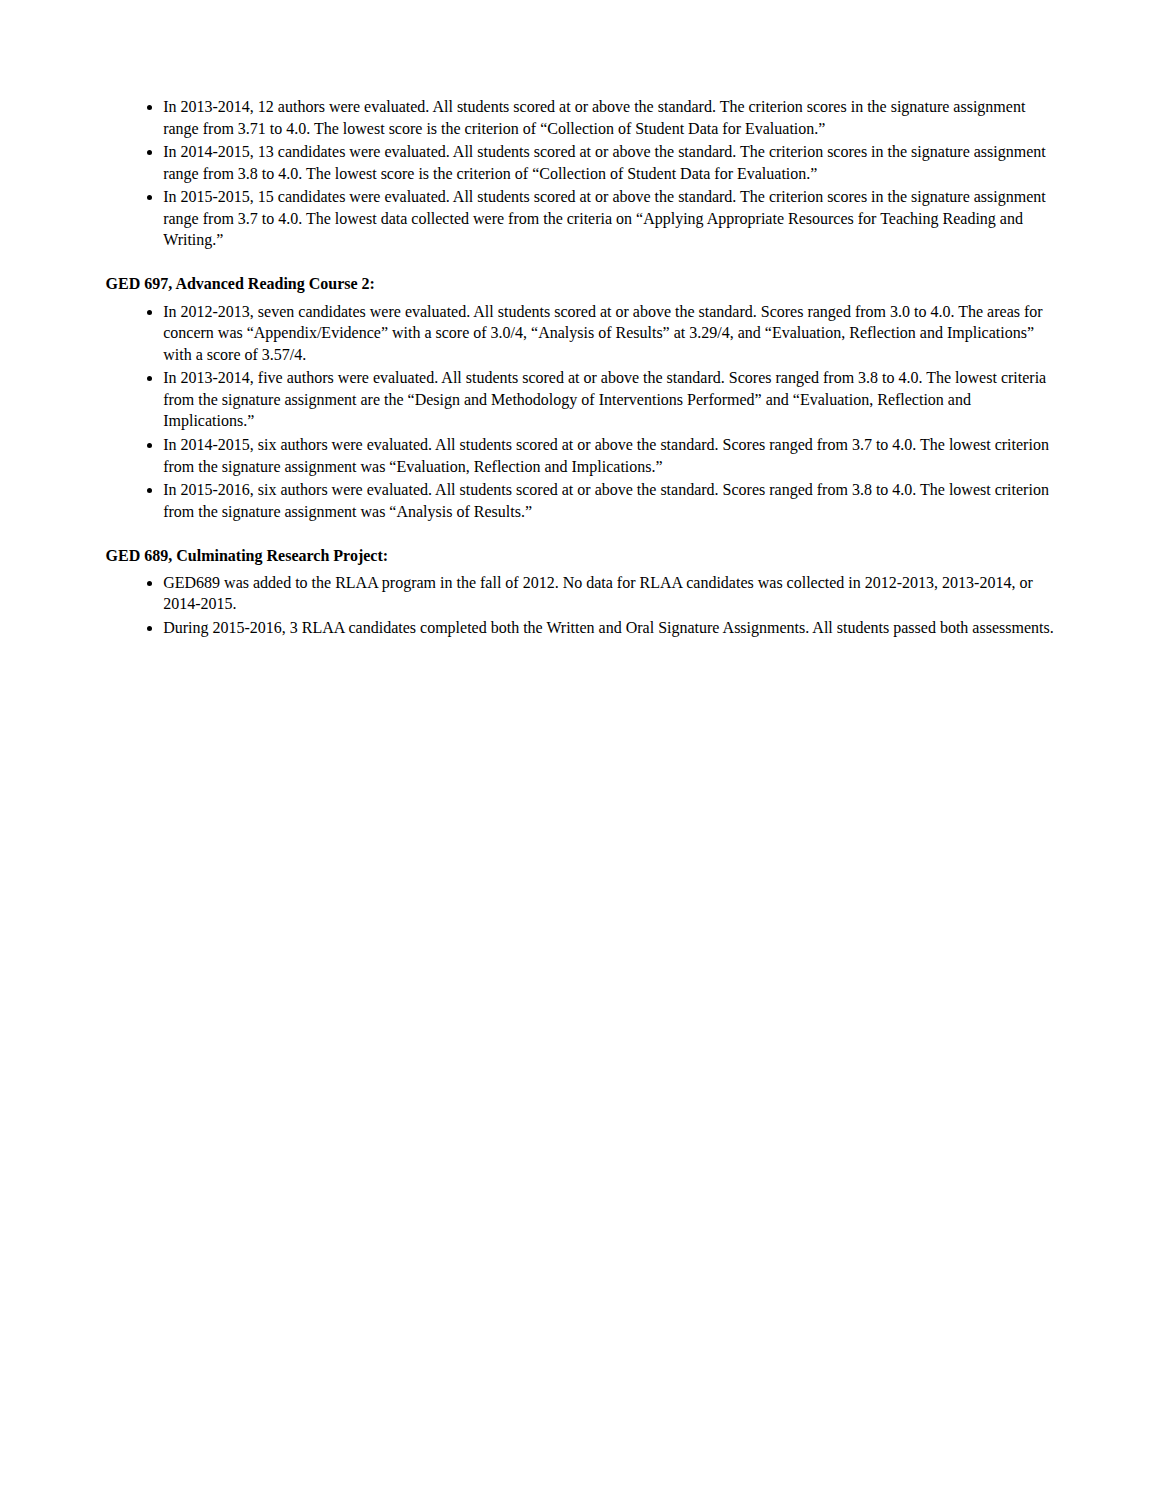In 2013-2014, 12 authors were evaluated. All students scored at or above the standard. The criterion scores in the signature assignment range from 3.71 to 4.0. The lowest score is the criterion of “Collection of Student Data for Evaluation.”
In 2014-2015, 13 candidates were evaluated. All students scored at or above the standard. The criterion scores in the signature assignment range from 3.8 to 4.0. The lowest score is the criterion of “Collection of Student Data for Evaluation.”
In 2015-2015, 15 candidates were evaluated. All students scored at or above the standard. The criterion scores in the signature assignment range from 3.7 to 4.0. The lowest data collected were from the criteria on “Applying Appropriate Resources for Teaching Reading and Writing.”
GED 697, Advanced Reading Course 2:
In 2012-2013, seven candidates were evaluated. All students scored at or above the standard. Scores ranged from 3.0 to 4.0. The areas for concern was “Appendix/Evidence” with a score of 3.0/4, “Analysis of Results” at 3.29/4, and “Evaluation, Reflection and Implications” with a score of 3.57/4.
In 2013-2014, five authors were evaluated. All students scored at or above the standard. Scores ranged from 3.8 to 4.0. The lowest criteria from the signature assignment are the “Design and Methodology of Interventions Performed” and “Evaluation, Reflection and Implications.”
In 2014-2015, six authors were evaluated. All students scored at or above the standard. Scores ranged from 3.7 to 4.0. The lowest criterion from the signature assignment was “Evaluation, Reflection and Implications.”
In 2015-2016, six authors were evaluated. All students scored at or above the standard. Scores ranged from 3.8 to 4.0. The lowest criterion from the signature assignment was “Analysis of Results.”
GED 689, Culminating Research Project:
GED689 was added to the RLAA program in the fall of 2012. No data for RLAA candidates was collected in 2012-2013, 2013-2014, or 2014-2015.
During 2015-2016, 3 RLAA candidates completed both the Written and Oral Signature Assignments. All students passed both assessments.